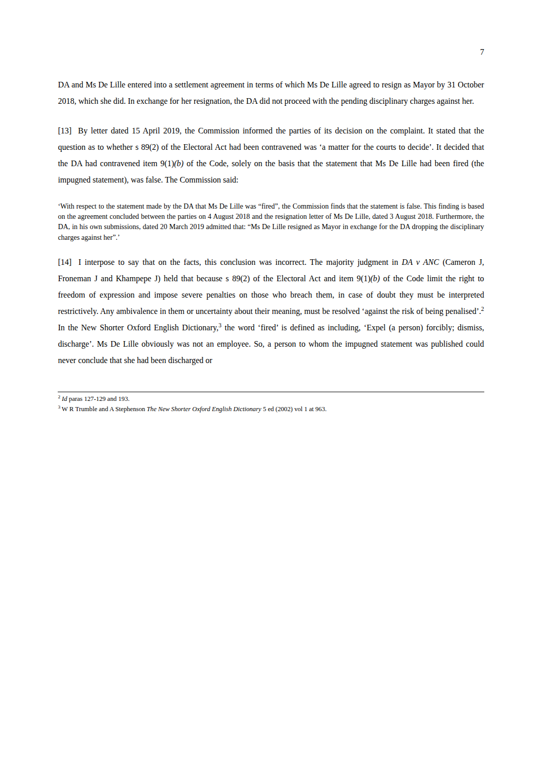7
DA and Ms De Lille entered into a settlement agreement in terms of which Ms De Lille agreed to resign as Mayor by 31 October 2018, which she did. In exchange for her resignation, the DA did not proceed with the pending disciplinary charges against her.
[13] By letter dated 15 April 2019, the Commission informed the parties of its decision on the complaint. It stated that the question as to whether s 89(2) of the Electoral Act had been contravened was ‘a matter for the courts to decide’. It decided that the DA had contravened item 9(1)(b) of the Code, solely on the basis that the statement that Ms De Lille had been fired (the impugned statement), was false. The Commission said:
‘With respect to the statement made by the DA that Ms De Lille was “fired”, the Commission finds that the statement is false. This finding is based on the agreement concluded between the parties on 4 August 2018 and the resignation letter of Ms De Lille, dated 3 August 2018. Furthermore, the DA, in his own submissions, dated 20 March 2019 admitted that: “Ms De Lille resigned as Mayor in exchange for the DA dropping the disciplinary charges against her”.’
[14] I interpose to say that on the facts, this conclusion was incorrect. The majority judgment in DA v ANC (Cameron J, Froneman J and Khampepe J) held that because s 89(2) of the Electoral Act and item 9(1)(b) of the Code limit the right to freedom of expression and impose severe penalties on those who breach them, in case of doubt they must be interpreted restrictively. Any ambivalence in them or uncertainty about their meaning, must be resolved ‘against the risk of being penalised’.2 In the New Shorter Oxford English Dictionary,3 the word ‘fired’ is defined as including, ‘Expel (a person) forcibly; dismiss, discharge’. Ms De Lille obviously was not an employee. So, a person to whom the impugned statement was published could never conclude that she had been discharged or
2 Id paras 127-129 and 193.
3 W R Trumble and A Stephenson The New Shorter Oxford English Dictionary 5 ed (2002) vol 1 at 963.